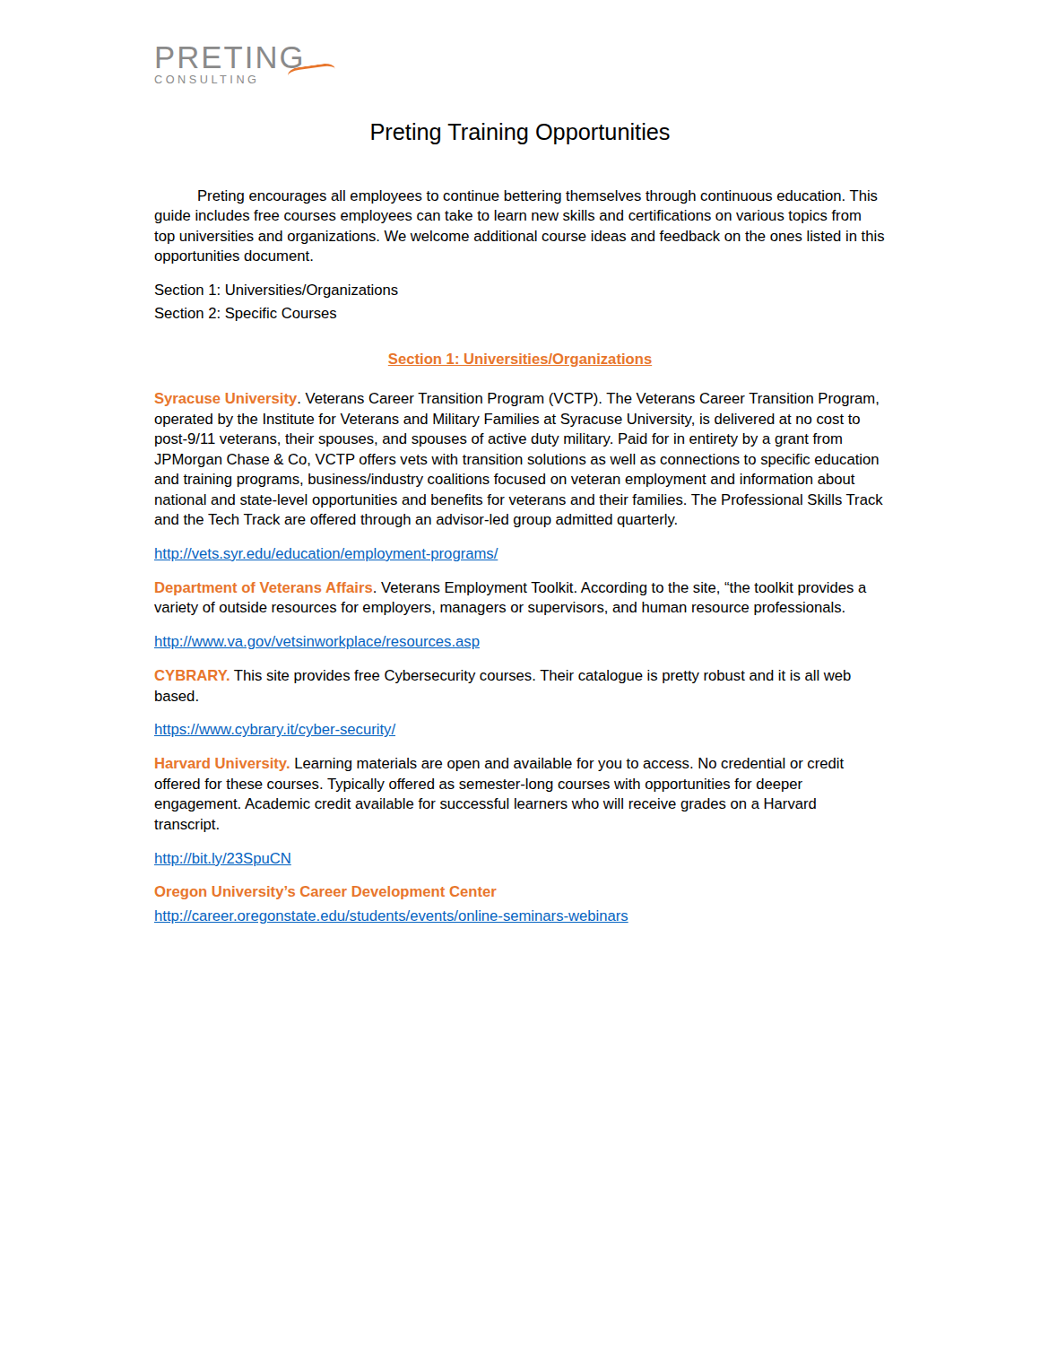PRETING
CONSULTING
Preting Training Opportunities
Preting encourages all employees to continue bettering themselves through continuous education. This guide includes free courses employees can take to learn new skills and certifications on various topics from top universities and organizations. We welcome additional course ideas and feedback on the ones listed in this opportunities document.
Section 1: Universities/Organizations
Section 2: Specific Courses
Section 1: Universities/Organizations
Syracuse University. Veterans Career Transition Program (VCTP). The Veterans Career Transition Program, operated by the Institute for Veterans and Military Families at Syracuse University, is delivered at no cost to post-9/11 veterans, their spouses, and spouses of active duty military. Paid for in entirety by a grant from JPMorgan Chase & Co, VCTP offers vets with transition solutions as well as connections to specific education and training programs, business/industry coalitions focused on veteran employment and information about national and state-level opportunities and benefits for veterans and their families. The Professional Skills Track and the Tech Track are offered through an advisor-led group admitted quarterly.
http://vets.syr.edu/education/employment-programs/
Department of Veterans Affairs. Veterans Employment Toolkit. According to the site, “the toolkit provides a variety of outside resources for employers, managers or supervisors, and human resource professionals.
http://www.va.gov/vetsinworkplace/resources.asp
CYBRARY. This site provides free Cybersecurity courses. Their catalogue is pretty robust and it is all web based.
https://www.cybrary.it/cyber-security/
Harvard University. Learning materials are open and available for you to access. No credential or credit offered for these courses. Typically offered as semester-long courses with opportunities for deeper engagement. Academic credit available for successful learners who will receive grades on a Harvard transcript.
http://bit.ly/23SpuCN
Oregon University’s Career Development Center
http://career.oregonstate.edu/students/events/online-seminars-webinars